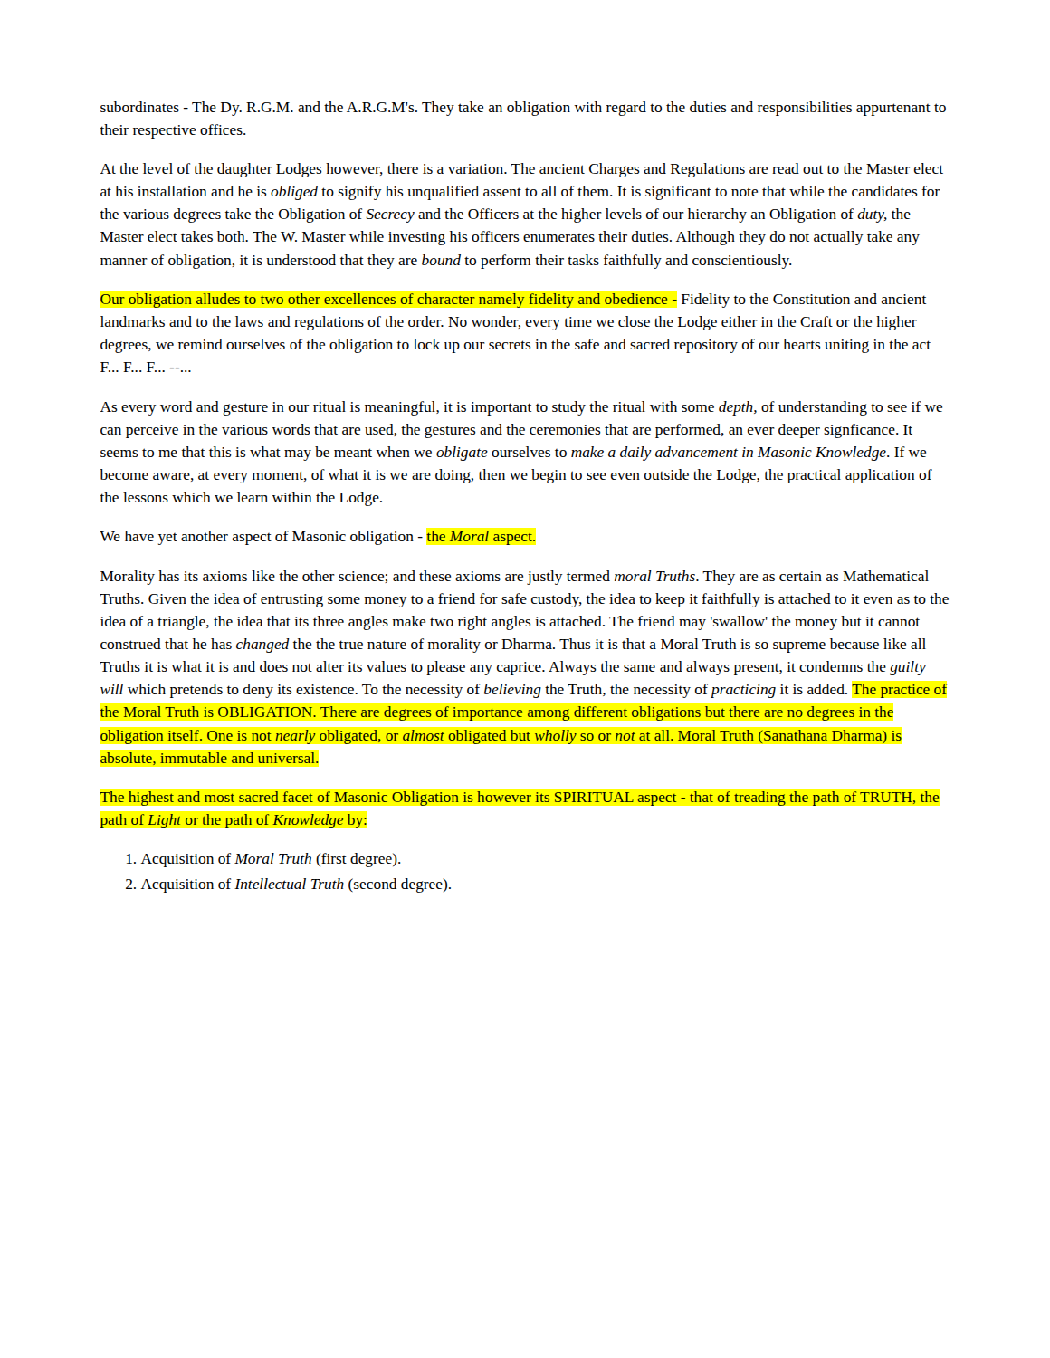subordinates - The Dy. R.G.M. and the A.R.G.M's. They take an obligation with regard to the duties and responsibilities appurtenant to their respective offices.
At the level of the daughter Lodges however, there is a variation. The ancient Charges and Regulations are read out to the Master elect at his installation and he is obliged to signify his unqualified assent to all of them. It is significant to note that while the candidates for the various degrees take the Obligation of Secrecy and the Officers at the higher levels of our hierarchy an Obligation of duty, the Master elect takes both. The W. Master while investing his officers enumerates their duties. Although they do not actually take any manner of obligation, it is understood that they are bound to perform their tasks faithfully and conscientiously.
Our obligation alludes to two other excellences of character namely fidelity and obedience - Fidelity to the Constitution and ancient landmarks and to the laws and regulations of the order. No wonder, every time we close the Lodge either in the Craft or the higher degrees, we remind ourselves of the obligation to lock up our secrets in the safe and sacred repository of our hearts uniting in the act F... F... F... --...
As every word and gesture in our ritual is meaningful, it is important to study the ritual with some depth, of understanding to see if we can perceive in the various words that are used, the gestures and the ceremonies that are performed, an ever deeper signficance. It seems to me that this is what may be meant when we obligate ourselves to make a daily advancement in Masonic Knowledge. If we become aware, at every moment, of what it is we are doing, then we begin to see even outside the Lodge, the practical application of the lessons which we learn within the Lodge.
We have yet another aspect of Masonic obligation - the Moral aspect.
Morality has its axioms like the other science; and these axioms are justly termed moral Truths. They are as certain as Mathematical Truths. Given the idea of entrusting some money to a friend for safe custody, the idea to keep it faithfully is attached to it even as to the idea of a triangle, the idea that its three angles make two right angles is attached. The friend may 'swallow' the money but it cannot construed that he has changed the the true nature of morality or Dharma. Thus it is that a Moral Truth is so supreme because like all Truths it is what it is and does not alter its values to please any caprice. Always the same and always present, it condemns the guilty will which pretends to deny its existence. To the necessity of believing the Truth, the necessity of practicing it is added. The practice of the Moral Truth is OBLIGATION. There are degrees of importance among different obligations but there are no degrees in the obligation itself. One is not nearly obligated, or almost obligated but wholly so or not at all. Moral Truth (Sanathana Dharma) is absolute, immutable and universal.
The highest and most sacred facet of Masonic Obligation is however its SPIRITUAL aspect - that of treading the path of TRUTH, the path of Light or the path of Knowledge by:
Acquisition of Moral Truth (first degree).
Acquisition of Intellectual Truth (second degree).